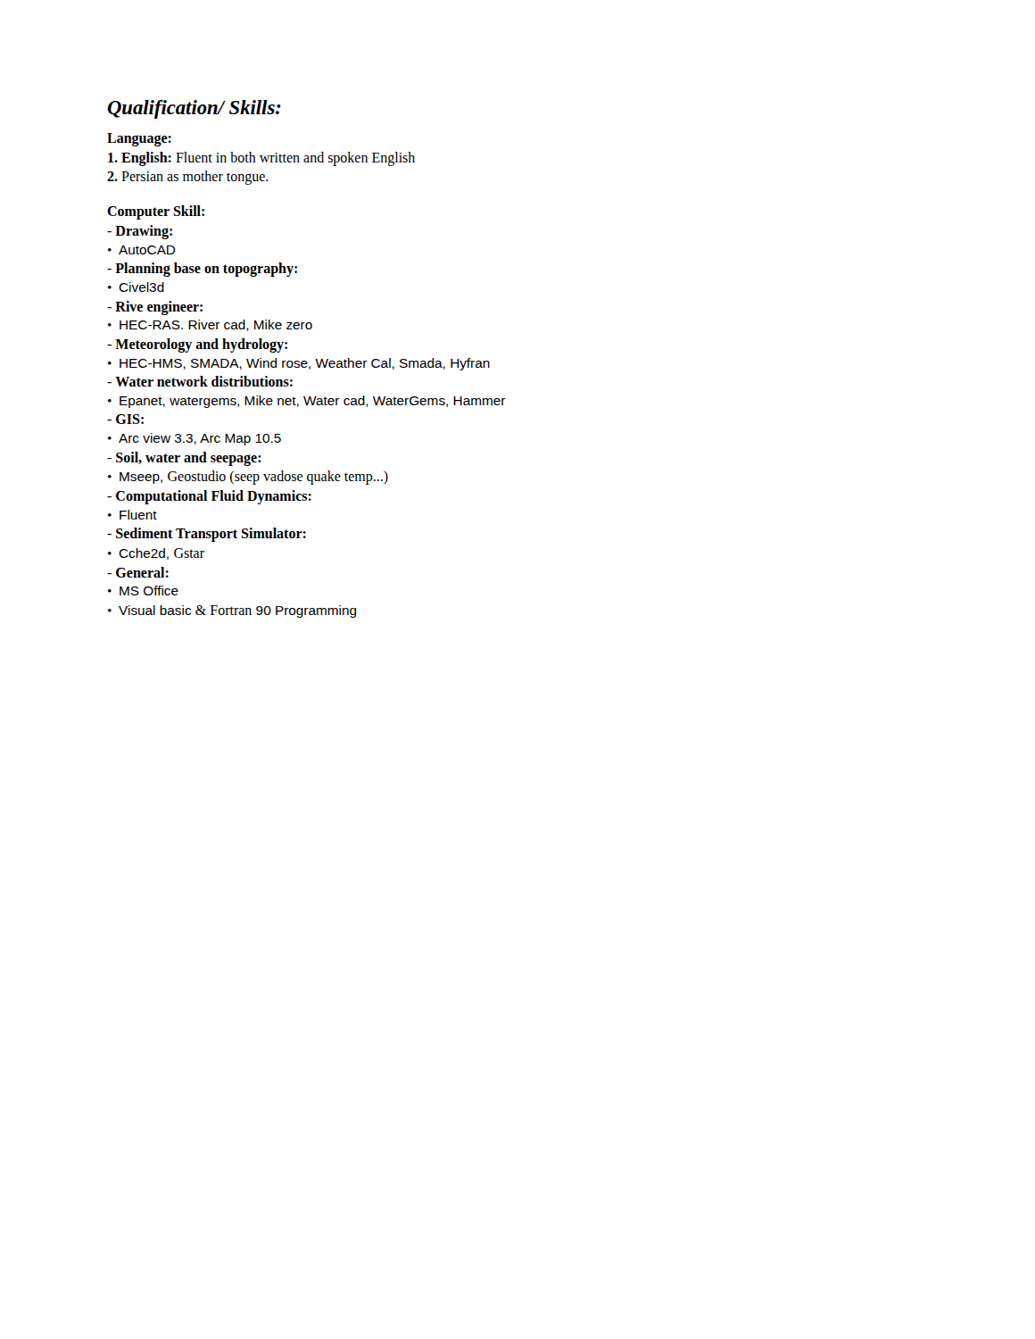Qualification/ Skills:
Language:
1. English: Fluent in both written and spoken English
2. Persian as mother tongue.
Computer Skill:
- Drawing:
AutoCAD
- Planning base on topography:
Civel3d
- Rive engineer:
HEC-RAS. River cad, Mike zero
- Meteorology and hydrology:
HEC-HMS, SMADA, Wind rose, Weather Cal, Smada, Hyfran
- Water network distributions:
Epanet, watergems, Mike net, Water cad, WaterGems, Hammer
- GIS:
Arc view 3.3, Arc Map 10.5
- Soil, water and seepage:
Mseep, Geostudio (seep vadose quake temp...)
- Computational Fluid Dynamics:
Fluent
- Sediment Transport Simulator:
Cche2d, Gstar
- General:
MS Office
Visual basic & Fortran 90 Programming